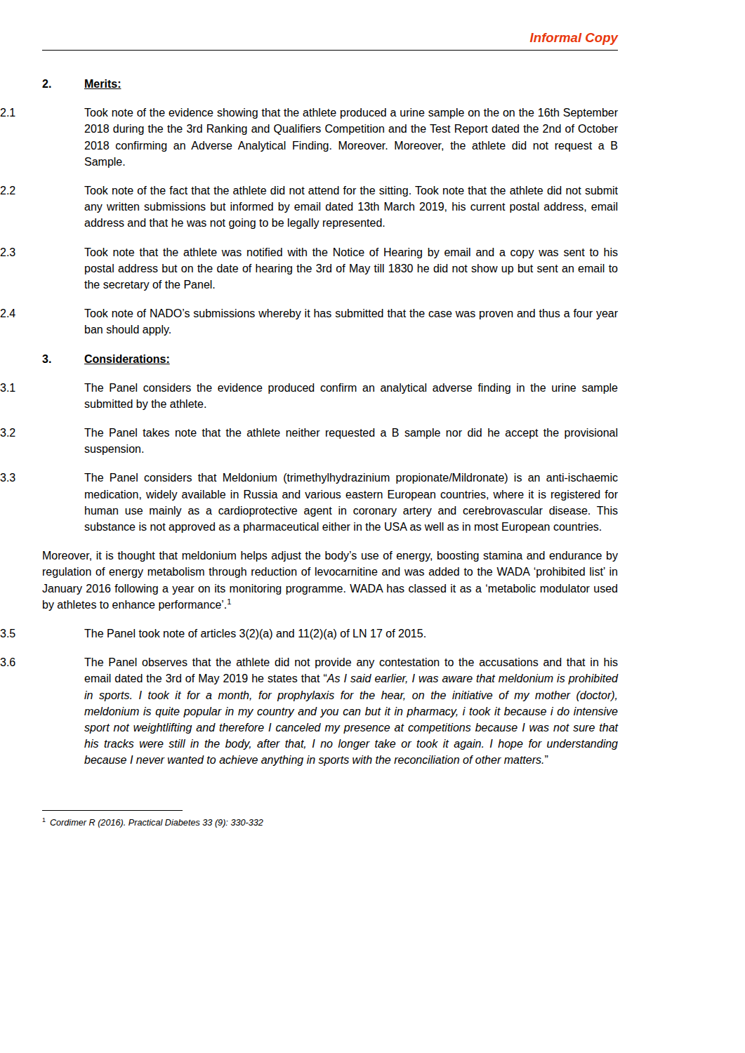Informal Copy
2. Merits:
2.1 Took note of the evidence showing that the athlete produced a urine sample on the on the 16th September 2018 during the the 3rd Ranking and Qualifiers Competition and the Test Report dated the 2nd of October 2018 confirming an Adverse Analytical Finding. Moreover. Moreover, the athlete did not request a B Sample.
2.2 Took note of the fact that the athlete did not attend for the sitting. Took note that the athlete did not submit any written submissions but informed by email dated 13th March 2019, his current postal address, email address and that he was not going to be legally represented.
2.3 Took note that the athlete was notified with the Notice of Hearing by email and a copy was sent to his postal address but on the date of hearing the 3rd of May till 1830 he did not show up but sent an email to the secretary of the Panel.
2.4 Took note of NADO’s submissions whereby it has submitted that the case was proven and thus a four year ban should apply.
3. Considerations:
3.1 The Panel considers the evidence produced confirm an analytical adverse finding in the urine sample submitted by the athlete.
3.2 The Panel takes note that the athlete neither requested a B sample nor did he accept the provisional suspension.
3.3 The Panel considers that Meldonium (trimethylhydrazinium propionate/Mildronate) is an anti-ischaemic medication, widely available in Russia and various eastern European countries, where it is registered for human use mainly as a cardioprotective agent in coronary artery and cerebrovascular disease. This substance is not approved as a pharmaceutical either in the USA as well as in most European countries.
Moreover, it is thought that meldonium helps adjust the body’s use of energy, boosting stamina and endurance by regulation of energy metabolism through reduction of levocarnitine and was added to the WADA ‘prohibited list’ in January 2016 following a year on its monitoring programme. WADA has classed it as a ‘metabolic modulator used by athletes to enhance performance’.1
3.5 The Panel took note of articles 3(2)(a) and 11(2)(a) of LN 17 of 2015.
3.6 The Panel observes that the athlete did not provide any contestation to the accusations and that in his email dated the 3rd of May 2019 he states that “As I said earlier, I was aware that meldonium is prohibited in sports. I took it for a month, for prophylaxis for the hear, on the initiative of my mother (doctor), meldonium is quite popular in my country and you can but it in pharmacy, i took it because i do intensive sport not weightlifting and therefore I canceled my presence at competitions because I was not sure that his tracks were still in the body, after that, I no longer take or took it again. I hope for understanding because I never wanted to achieve anything in sports with the reconciliation of other matters.”
1 Cordimer R (2016). Practical Diabetes 33 (9): 330-332